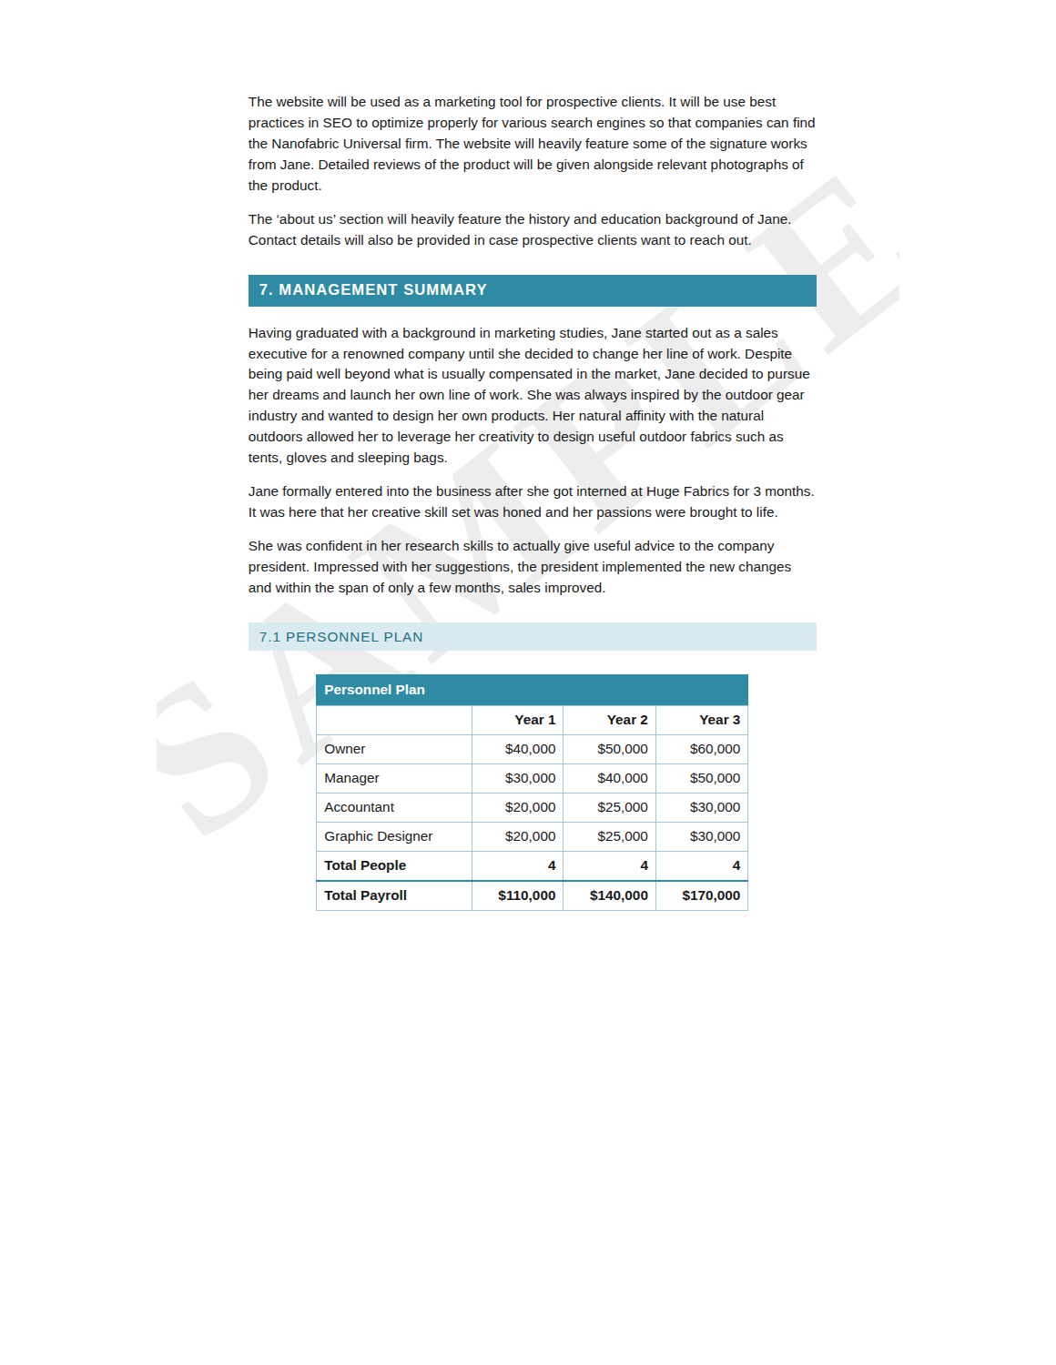SAMPLE
The website will be used as a marketing tool for prospective clients. It will be use best practices in SEO to optimize properly for various search engines so that companies can find the Nanofabric Universal firm. The website will heavily feature some of the signature works from Jane. Detailed reviews of the product will be given alongside relevant photographs of the product.
The ‘about us’ section will heavily feature the history and education background of Jane. Contact details will also be provided in case prospective clients want to reach out.
7. Management Summary
Having graduated with a background in marketing studies, Jane started out as a sales executive for a renowned company until she decided to change her line of work. Despite being paid well beyond what is usually compensated in the market, Jane decided to pursue her dreams and launch her own line of work. She was always inspired by the outdoor gear industry and wanted to design her own products. Her natural affinity with the natural outdoors allowed her to leverage her creativity to design useful outdoor fabrics such as tents, gloves and sleeping bags.
Jane formally entered into the business after she got interned at Huge Fabrics for 3 months. It was here that her creative skill set was honed and her passions were brought to life.
She was confident in her research skills to actually give useful advice to the company president. Impressed with her suggestions, the president implemented the new changes and within the span of only a few months, sales improved.
7.1 Personnel Plan
Personnel Plan
| | Year 1 | Year 2 | Year 3 |
| --- | --- | --- | --- |
| Owner | $40,000 | $50,000 | $60,000 |
| Manager | $30,000 | $40,000 | $50,000 |
| Accountant | $20,000 | $25,000 | $30,000 |
| Graphic Designer | $20,000 | $25,000 | $30,000 |
| Total People | 4 | 4 | 4 |
| Total Payroll | $110,000 | $140,000 | $170,000 |